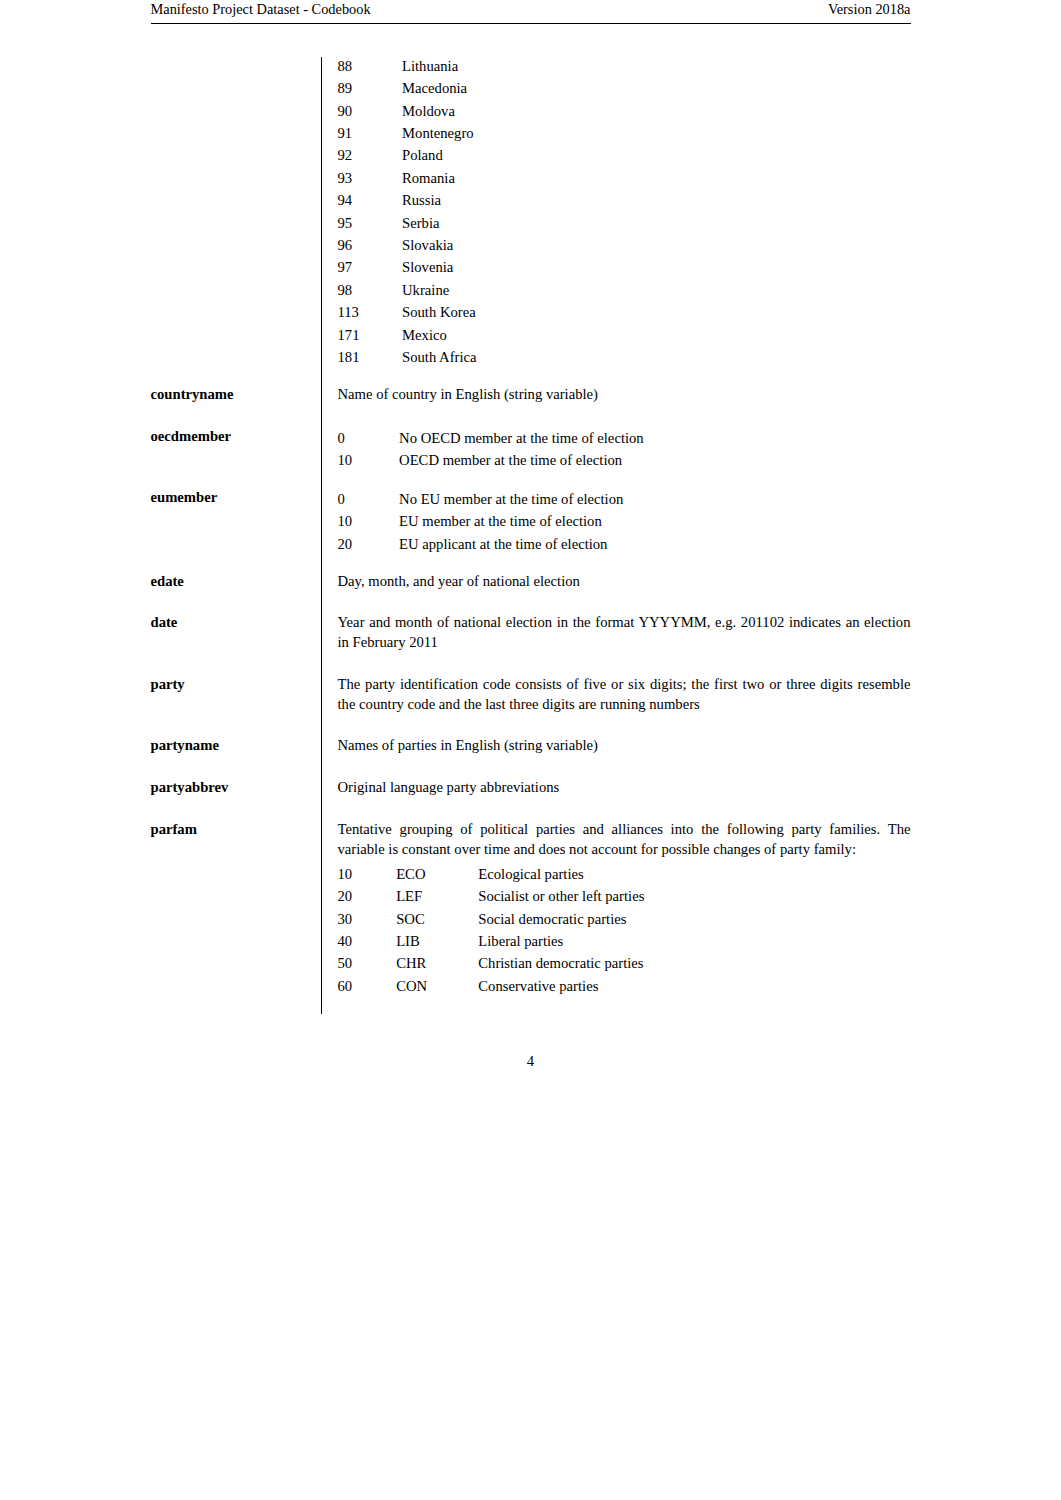Manifesto Project Dataset - Codebook
Version 2018a
88
Lithuania
89
Macedonia
90
Moldova
91
Montenegro
92
Poland
93
Romania
94
Russia
95
Serbia
96
Slovakia
97
Slovenia
98
Ukraine
113
South Korea
171
Mexico
181
South Africa
countryname
Name of country in English (string variable)
oecdmember
0
No OECD member at the time of election
10
OECD member at the time of election
eumember
0
No EU member at the time of election
10
EU member at the time of election
20
EU applicant at the time of election
edate
Day, month, and year of national election
date
Year and month of national election in the format YYYYMM, e.g. 201102 indicates an election in February 2011
party
The party identification code consists of five or six digits; the first two or three digits resemble the country code and the last three digits are running numbers
partyname
Names of parties in English (string variable)
partyabbrev
Original language party abbreviations
parfam
Tentative grouping of political parties and alliances into the following party families. The variable is constant over time and does not account for possible changes of party family:
10
ECO
Ecological parties
20
LEF
Socialist or other left parties
30
SOC
Social democratic parties
40
LIB
Liberal parties
50
CHR
Christian democratic parties
60
CON
Conservative parties
4